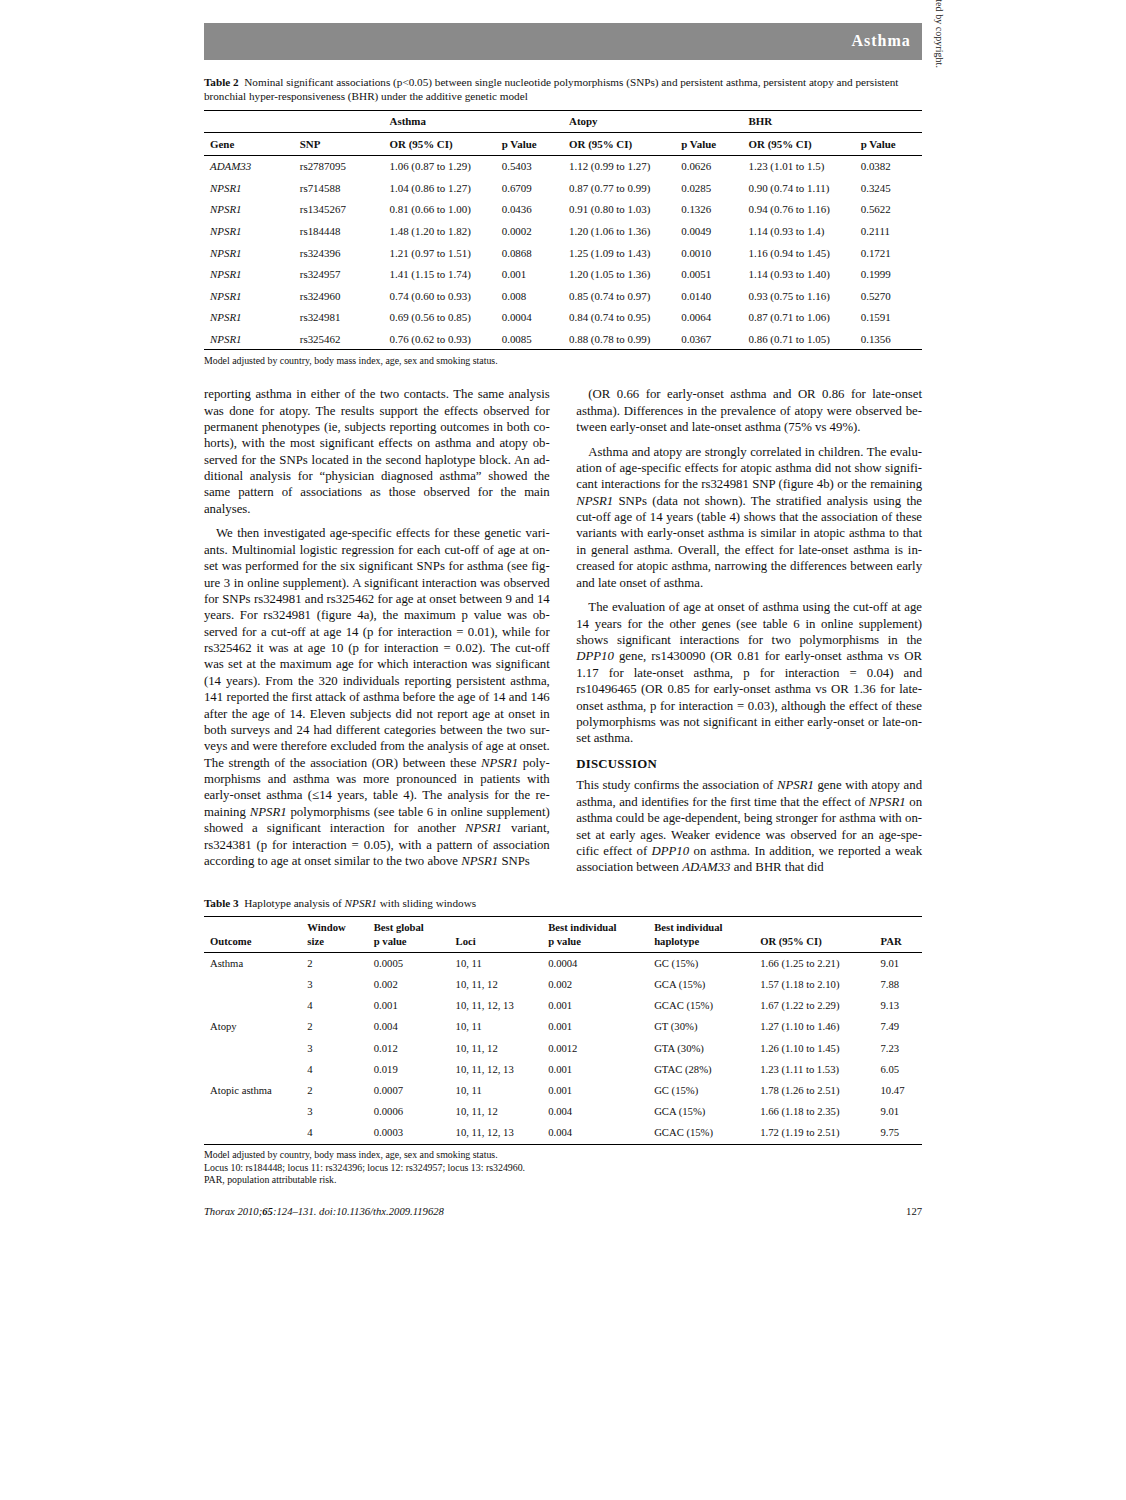Thorax: first published as 10.1136/thx.2009.119628 on 8 December 2009. Downloaded from http://thorax.bmj.com/ on June 26, 2022 by guest. Protected by copyright.
Asthma
Table 2 Nominal significant associations (p<0.05) between single nucleotide polymorphisms (SNPs) and persistent asthma, persistent atopy and persistent bronchial hyper-responsiveness (BHR) under the additive genetic model
| | | Asthma | Atopy | BHR |
| --- | --- | --- | --- | --- |
| Gene | SNP | OR (95% CI) | p Value | OR (95% CI) | p Value | OR (95% CI) | p Value |
| ADAM33 | rs2787095 | 1.06 (0.87 to 1.29) | 0.5403 | 1.12 (0.99 to 1.27) | 0.0626 | 1.23 (1.01 to 1.5) | 0.0382 |
| NPSR1 | rs714588 | 1.04 (0.86 to 1.27) | 0.6709 | 0.87 (0.77 to 0.99) | 0.0285 | 0.90 (0.74 to 1.11) | 0.3245 |
| NPSR1 | rs1345267 | 0.81 (0.66 to 1.00) | 0.0436 | 0.91 (0.80 to 1.03) | 0.1326 | 0.94 (0.76 to 1.16) | 0.5622 |
| NPSR1 | rs184448 | 1.48 (1.20 to 1.82) | 0.0002 | 1.20 (1.06 to 1.36) | 0.0049 | 1.14 (0.93 to 1.4) | 0.2111 |
| NPSR1 | rs324396 | 1.21 (0.97 to 1.51) | 0.0868 | 1.25 (1.09 to 1.43) | 0.0010 | 1.16 (0.94 to 1.45) | 0.1721 |
| NPSR1 | rs324957 | 1.41 (1.15 to 1.74) | 0.001 | 1.20 (1.05 to 1.36) | 0.0051 | 1.14 (0.93 to 1.40) | 0.1999 |
| NPSR1 | rs324960 | 0.74 (0.60 to 0.93) | 0.008 | 0.85 (0.74 to 0.97) | 0.0140 | 0.93 (0.75 to 1.16) | 0.5270 |
| NPSR1 | rs324981 | 0.69 (0.56 to 0.85) | 0.0004 | 0.84 (0.74 to 0.95) | 0.0064 | 0.87 (0.71 to 1.06) | 0.1591 |
| NPSR1 | rs325462 | 0.76 (0.62 to 0.93) | 0.0085 | 0.88 (0.78 to 0.99) | 0.0367 | 0.86 (0.71 to 1.05) | 0.1356 |
Model adjusted by country, body mass index, age, sex and smoking status.
reporting asthma in either of the two contacts. The same analysis was done for atopy. The results support the effects observed for permanent phenotypes (ie, subjects reporting outcomes in both cohorts), with the most significant effects on asthma and atopy observed for the SNPs located in the second haplotype block. An additional analysis for “physician diagnosed asthma” showed the same pattern of associations as those observed for the main analyses.
We then investigated age-specific effects for these genetic variants. Multinomial logistic regression for each cut-off of age at onset was performed for the six significant SNPs for asthma (see figure 3 in online supplement). A significant interaction was observed for SNPs rs324981 and rs325462 for age at onset between 9 and 14 years. For rs324981 (figure 4a), the maximum p value was observed for a cut-off at age 14 (p for interaction = 0.01), while for rs325462 it was at age 10 (p for interaction = 0.02). The cut-off was set at the maximum age for which interaction was significant (14 years). From the 320 individuals reporting persistent asthma, 141 reported the first attack of asthma before the age of 14 and 146 after the age of 14. Eleven subjects did not report age at onset in both surveys and 24 had different categories between the two surveys and were therefore excluded from the analysis of age at onset. The strength of the association (OR) between these NPSR1 polymorphisms and asthma was more pronounced in patients with early-onset asthma (≤14 years, table 4). The analysis for the remaining NPSR1 polymorphisms (see table 6 in online supplement) showed a significant interaction for another NPSR1 variant, rs324381 (p for interaction = 0.05), with a pattern of association according to age at onset similar to the two above NPSR1 SNPs
(OR 0.66 for early-onset asthma and OR 0.86 for late-onset asthma). Differences in the prevalence of atopy were observed between early-onset and late-onset asthma (75% vs 49%).
Asthma and atopy are strongly correlated in children. The evaluation of age-specific effects for atopic asthma did not show significant interactions for the rs324981 SNP (figure 4b) or the remaining NPSR1 SNPs (data not shown). The stratified analysis using the cut-off age of 14 years (table 4) shows that the association of these variants with early-onset asthma is similar in atopic asthma to that in general asthma. Overall, the effect for late-onset asthma is increased for atopic asthma, narrowing the differences between early and late onset of asthma.
The evaluation of age at onset of asthma using the cut-off at age 14 years for the other genes (see table 6 in online supplement) shows significant interactions for two polymorphisms in the DPP10 gene, rs1430090 (OR 0.81 for early-onset asthma vs OR 1.17 for late-onset asthma, p for interaction = 0.04) and rs10496465 (OR 0.85 for early-onset asthma vs OR 1.36 for late-onset asthma, p for interaction = 0.03), although the effect of these polymorphisms was not significant in either early-onset or late-onset asthma.
DISCUSSION
This study confirms the association of NPSR1 gene with atopy and asthma, and identifies for the first time that the effect of NPSR1 on asthma could be age-dependent, being stronger for asthma with onset at early ages. Weaker evidence was observed for an age-specific effect of DPP10 on asthma. In addition, we reported a weak association between ADAM33 and BHR that did
Table 3 Haplotype analysis of NPSR1 with sliding windows
| Outcome | Window size | Best global p value | Loci | Best individual p value | Best individual haplotype | OR (95% CI) | PAR |
| --- | --- | --- | --- | --- | --- | --- | --- |
| Asthma | 2 | 0.0005 | 10, 11 | 0.0004 | GC (15%) | 1.66 (1.25 to 2.21) | 9.01 |
| | 3 | 0.002 | 10, 11, 12 | 0.002 | GCA (15%) | 1.57 (1.18 to 2.10) | 7.88 |
| | 4 | 0.001 | 10, 11, 12, 13 | 0.001 | GCAC (15%) | 1.67 (1.22 to 2.29) | 9.13 |
| Atopy | 2 | 0.004 | 10, 11 | 0.001 | GT (30%) | 1.27 (1.10 to 1.46) | 7.49 |
| | 3 | 0.012 | 10, 11, 12 | 0.0012 | GTA (30%) | 1.26 (1.10 to 1.45) | 7.23 |
| | 4 | 0.019 | 10, 11, 12, 13 | 0.001 | GTAC (28%) | 1.23 (1.11 to 1.53) | 6.05 |
| Atopic asthma | 2 | 0.0007 | 10, 11 | 0.001 | GC (15%) | 1.78 (1.26 to 2.51) | 10.47 |
| | 3 | 0.0006 | 10, 11, 12 | 0.004 | GCA (15%) | 1.66 (1.18 to 2.35) | 9.01 |
| | 4 | 0.0003 | 10, 11, 12, 13 | 0.004 | GCAC (15%) | 1.72 (1.19 to 2.51) | 9.75 |
Model adjusted by country, body mass index, age, sex and smoking status.
Locus 10: rs184448; locus 11: rs324396; locus 12: rs324957; locus 13: rs324960.
PAR, population attributable risk.
Thorax 2010;65:124–131. doi:10.1136/thx.2009.119628
127